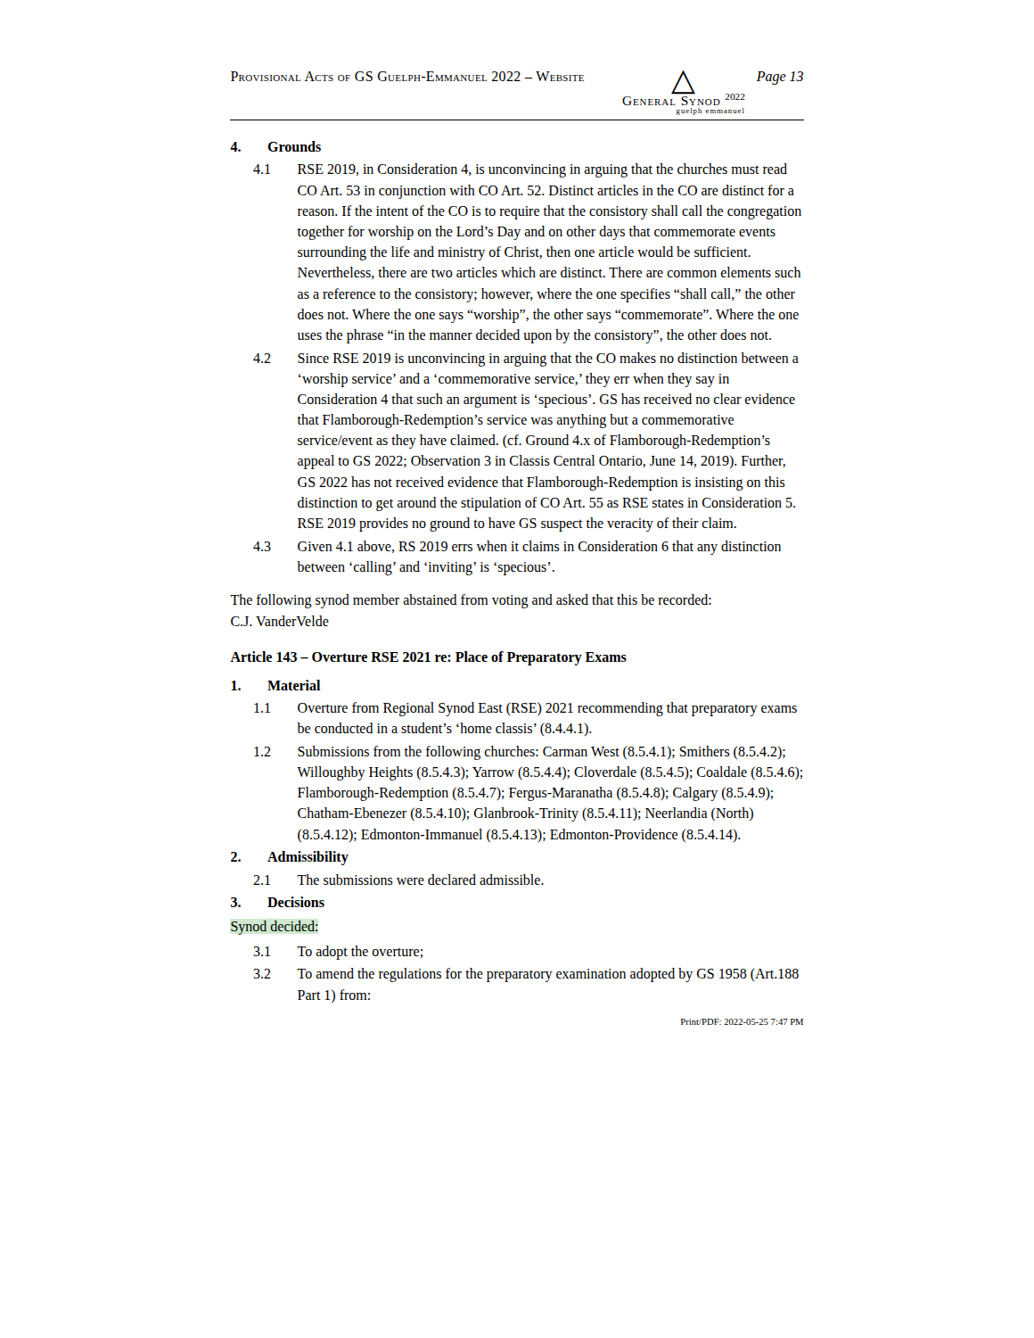Provisional Acts of GS Guelph-Emmanuel 2022 – Website
△ General Synod 2022 guelph emmanuel
Page 13
4.
Grounds
4.1
RSE 2019, in Consideration 4, is unconvincing in arguing that the churches must read CO Art. 53 in conjunction with CO Art. 52. Distinct articles in the CO are distinct for a reason. If the intent of the CO is to require that the consistory shall call the congregation together for worship on the Lord’s Day and on other days that commemorate events surrounding the life and ministry of Christ, then one article would be sufficient. Nevertheless, there are two articles which are distinct. There are common elements such as a reference to the consistory; however, where the one specifies “shall call,” the other does not. Where the one says “worship”, the other says “commemorate”. Where the one uses the phrase “in the manner decided upon by the consistory”, the other does not.
4.2
Since RSE 2019 is unconvincing in arguing that the CO makes no distinction between a ‘worship service’ and a ‘commemorative service,’ they err when they say in Consideration 4 that such an argument is ‘specious’. GS has received no clear evidence that Flamborough-Redemption’s service was anything but a commemorative service/event as they have claimed. (cf. Ground 4.x of Flamborough-Redemption’s appeal to GS 2022; Observation 3 in Classis Central Ontario, June 14, 2019). Further, GS 2022 has not received evidence that Flamborough-Redemption is insisting on this distinction to get around the stipulation of CO Art. 55 as RSE states in Consideration 5. RSE 2019 provides no ground to have GS suspect the veracity of their claim.
4.3
Given 4.1 above, RS 2019 errs when it claims in Consideration 6 that any distinction between ‘calling’ and ‘inviting’ is ‘specious’.
The following synod member abstained from voting and asked that this be recorded:
C.J. VanderVelde
Article 143 – Overture RSE 2021 re: Place of Preparatory Exams
1.
Material
1.1
Overture from Regional Synod East (RSE) 2021 recommending that preparatory exams be conducted in a student’s ‘home classis’ (8.4.4.1).
1.2
Submissions from the following churches: Carman West (8.5.4.1); Smithers (8.5.4.2); Willoughby Heights (8.5.4.3); Yarrow (8.5.4.4); Cloverdale (8.5.4.5); Coaldale (8.5.4.6); Flamborough-Redemption (8.5.4.7); Fergus-Maranatha (8.5.4.8); Calgary (8.5.4.9); Chatham-Ebenezer (8.5.4.10); Glanbrook-Trinity (8.5.4.11); Neerlandia (North) (8.5.4.12); Edmonton-Immanuel (8.5.4.13); Edmonton-Providence (8.5.4.14).
2.
Admissibility
2.1
The submissions were declared admissible.
3.
Decisions
Synod decided:
3.1
To adopt the overture;
3.2
To amend the regulations for the preparatory examination adopted by GS 1958 (Art.188 Part 1) from:
Print/PDF: 2022-05-25 7:47 PM